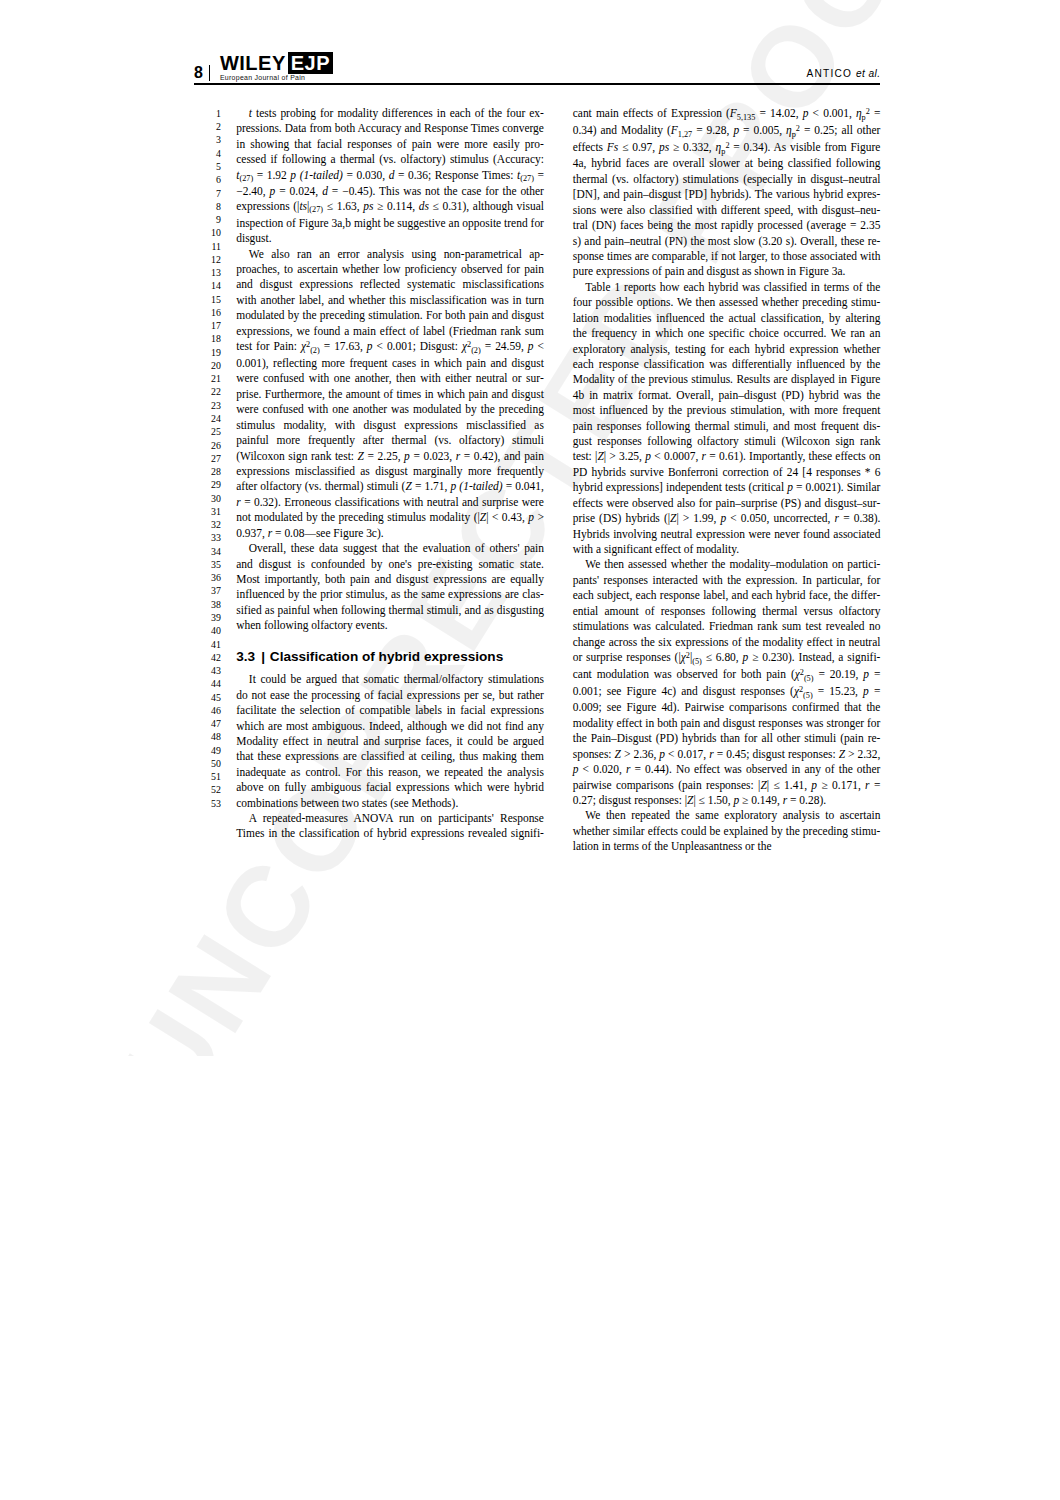UNCORRECTED PROOF
8
WILEYEJP
European Journal of Pain
Antico et al.
1
2
3
4
5
6
7
8
9
10
11
12
13
14
15
16
17
18
19
20
21
22
23
24
25
26
27
28
29
30
31
32
33
34
35
36
37
38
39
40
41
42
43
44
45
46
47
48
49
50
51
52
53
t tests probing for modality differences in each of the four expressions. Data from both Accuracy and Response Times converge in showing that facial responses of pain were more easily processed if following a thermal (vs. olfactory) stimulus (Accuracy: t(27) = 1.92 p (1-tailed) = 0.030, d = 0.36; Response Times: t(27) = −2.40, p = 0.024, d = −0.45). This was not the case for the other expressions (|ts|(27) ≤ 1.63, ps ≥ 0.114, ds ≤ 0.31), although visual inspection of Figure 3a,b might be suggestive an opposite trend for disgust.
We also ran an error analysis using non-parametrical approaches, to ascertain whether low proficiency observed for pain and disgust expressions reflected systematic misclassifications with another label, and whether this misclassification was in turn modulated by the preceding stimulation. For both pain and disgust expressions, we found a main effect of label (Friedman rank sum test for Pain: χ 2(2) = 17.63, p < 0.001; Disgust: χ 2(2) = 24.59, p < 0.001), reflecting more frequent cases in which pain and disgust were confused with one another, then with either neutral or surprise. Furthermore, the amount of times in which pain and disgust were confused with one another was modulated by the preceding stimulus modality, with disgust expressions misclassified as painful more frequently after thermal (vs. olfactory) stimuli (Wilcoxon sign rank test: Z = 2.25, p = 0.023, r = 0.42), and pain expressions misclassified as disgust marginally more frequently after olfactory (vs. thermal) stimuli (Z = 1.71, p (1-tailed) = 0.041, r = 0.32). Erroneous classifications with neutral and surprise were not modulated by the preceding stimulus modality (|Z| < 0.43, p > 0.937, r = 0.08—see Figure 3c).
Overall, these data suggest that the evaluation of others' pain and disgust is confounded by one's pre-existing somatic state. Most importantly, both pain and disgust expressions are equally influenced by the prior stimulus, as the same expressions are classified as painful when following thermal stimuli, and as disgusting when following olfactory events.
3.3|Classification of hybrid expressions
It could be argued that somatic thermal/olfactory stimulations do not ease the processing of facial expressions per se, but rather facilitate the selection of compatible labels in facial expressions which are most ambiguous. Indeed, although we did not find any Modality effect in neutral and surprise faces, it could be argued that these expressions are classified at ceiling, thus making them inadequate as control. For this reason, we repeated the analysis above on fully ambiguous facial expressions which were hybrid combinations between two states (see Methods).
A repeated-measures ANOVA run on participants' Response Times in the classification of hybrid expressions revealed significant main effects of Expression (F 5,135 = 14.02, p < 0.001, ηp 2 = 0.34) and Modality (F 1,27 = 9.28, p = 0.005, ηp 2 = 0.25; all other effects Fs ≤ 0.97, ps ≥ 0.332, ηp 2 = 0.34). As visible from Figure 4a, hybrid faces are overall slower at being classified following thermal (vs. olfactory) stimulations (especially in disgust–neutral [DN], and pain–disgust [PD] hybrids). The various hybrid expressions were also classified with different speed, with disgust–neutral (DN) faces being the most rapidly processed (average = 2.35 s) and pain–neutral (PN) the most slow (3.20 s). Overall, these response times are comparable, if not larger, to those associated with pure expressions of pain and disgust as shown in Figure 3a.
Table 1 reports how each hybrid was classified in terms of the four possible options. We then assessed whether preceding stimulation modalities influenced the actual classification, by altering the frequency in which one specific choice occurred. We ran an exploratory analysis, testing for each hybrid expression whether each response classification was differentially influenced by the Modality of the previous stimulus. Results are displayed in Figure 4b in matrix format. Overall, pain–disgust (PD) hybrid was the most influenced by the previous stimulation, with more frequent pain responses following thermal stimuli, and most frequent disgust responses following olfactory stimuli (Wilcoxon sign rank test: |Z| > 3.25, p < 0.0007, r = 0.61). Importantly, these effects on PD hybrids survive Bonferroni correction of 24 [4 responses * 6 hybrid expressions] independent tests (critical p = 0.0021). Similar effects were observed also for pain–surprise (PS) and disgust–surprise (DS) hybrids (|Z| > 1.99, p < 0.050, uncorrected, r = 0.38). Hybrids involving neutral expression were never found associated with a significant effect of modality.
We then assessed whether the modality–modulation on participants' responses interacted with the expression. In particular, for each subject, each response label, and each hybrid face, the differential amount of responses following thermal versus olfactory stimulations was calculated. Friedman rank sum test revealed no change across the six expressions of the modality effect in neutral or surprise responses (|χ 2|(5) ≤ 6.80, p ≥ 0.230). Instead, a significant modulation was observed for both pain (χ 2(5) = 20.19, p = 0.001; see Figure 4c) and disgust responses (χ 2(5) = 15.23, p = 0.009; see Figure 4d). Pairwise comparisons confirmed that the modality effect in both pain and disgust responses was stronger for the Pain–Disgust (PD) hybrids than for all other stimuli (pain responses: Z > 2.36, p < 0.017, r = 0.45; disgust responses: Z > 2.32, p < 0.020, r = 0.44). No effect was observed in any of the other pairwise comparisons (pain responses: |Z| ≤ 1.41, p ≥ 0.171, r = 0.27; disgust responses: |Z| ≤ 1.50, p ≥ 0.149, r = 0.28).
We then repeated the same exploratory analysis to ascertain whether similar effects could be explained by the preceding stimulation in terms of the Unpleasantness or the